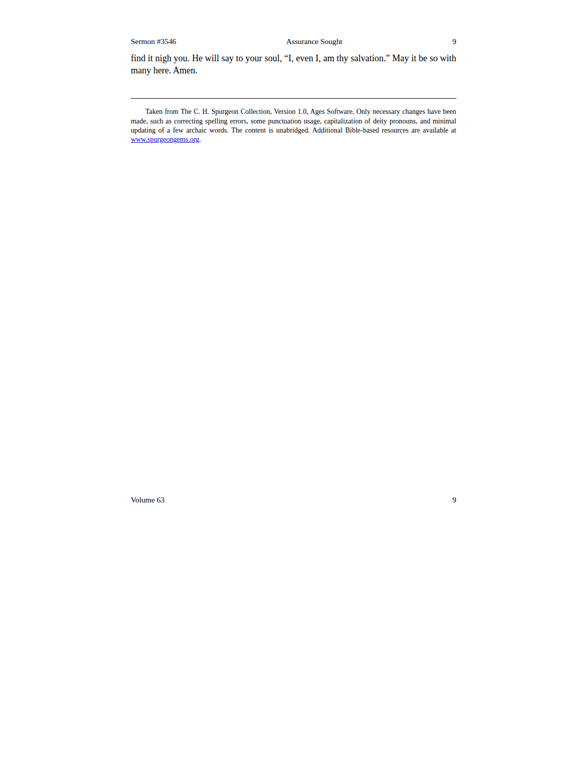Sermon #3546 Assurance Sought 9
find it nigh you. He will say to your soul, “I, even I, am thy salvation.” May it be so with many here. Amen.
Taken from The C. H. Spurgeon Collection, Version 1.0, Ages Software. Only necessary changes have been made, such as correcting spelling errors, some punctuation usage, capitalization of deity pronouns, and minimal updating of a few archaic words. The content is unabridged. Additional Bible-based resources are available at www.spurgeongems.org.
Volume 63 9